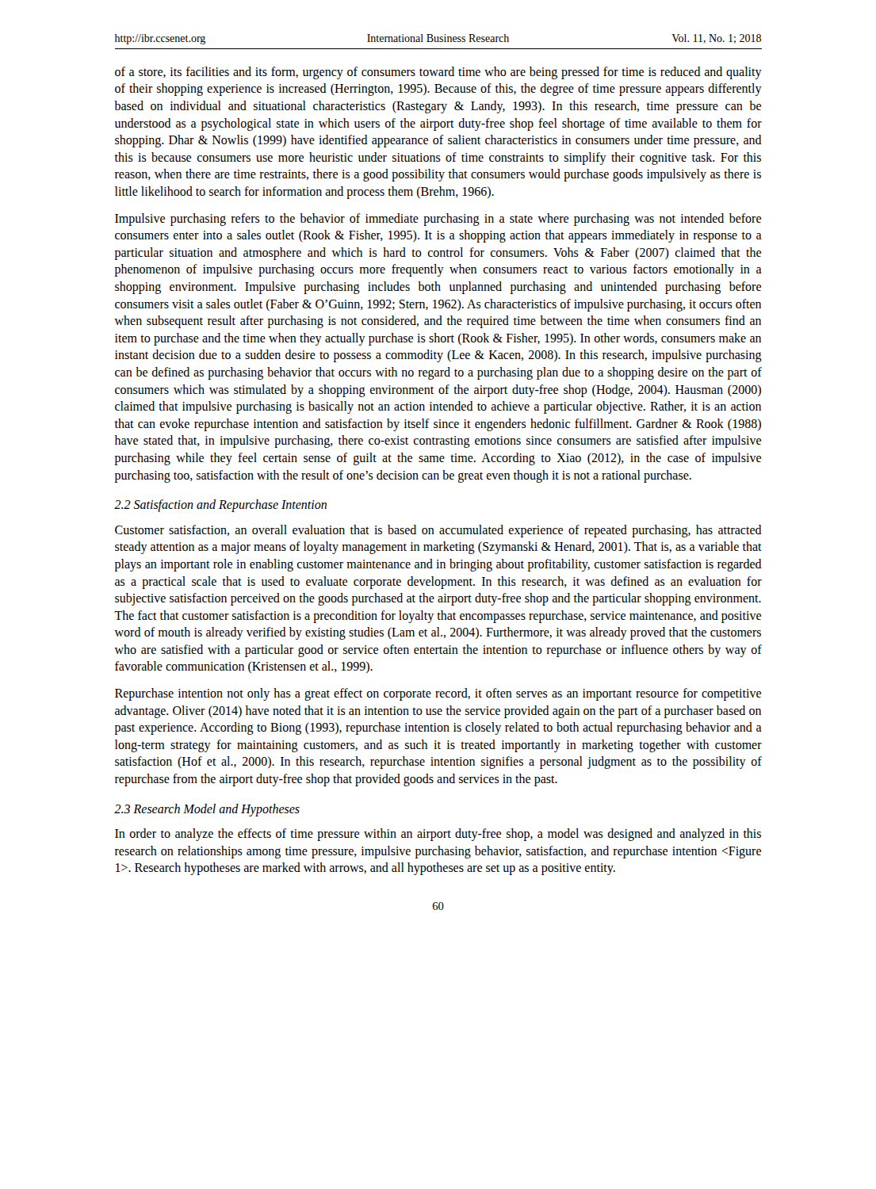http://ibr.ccsenet.org
International Business Research
Vol. 11, No. 1; 2018
of a store, its facilities and its form, urgency of consumers toward time who are being pressed for time is reduced and quality of their shopping experience is increased (Herrington, 1995). Because of this, the degree of time pressure appears differently based on individual and situational characteristics (Rastegary & Landy, 1993). In this research, time pressure can be understood as a psychological state in which users of the airport duty-free shop feel shortage of time available to them for shopping. Dhar & Nowlis (1999) have identified appearance of salient characteristics in consumers under time pressure, and this is because consumers use more heuristic under situations of time constraints to simplify their cognitive task. For this reason, when there are time restraints, there is a good possibility that consumers would purchase goods impulsively as there is little likelihood to search for information and process them (Brehm, 1966).
Impulsive purchasing refers to the behavior of immediate purchasing in a state where purchasing was not intended before consumers enter into a sales outlet (Rook & Fisher, 1995). It is a shopping action that appears immediately in response to a particular situation and atmosphere and which is hard to control for consumers. Vohs & Faber (2007) claimed that the phenomenon of impulsive purchasing occurs more frequently when consumers react to various factors emotionally in a shopping environment. Impulsive purchasing includes both unplanned purchasing and unintended purchasing before consumers visit a sales outlet (Faber & O’Guinn, 1992; Stern, 1962). As characteristics of impulsive purchasing, it occurs often when subsequent result after purchasing is not considered, and the required time between the time when consumers find an item to purchase and the time when they actually purchase is short (Rook & Fisher, 1995). In other words, consumers make an instant decision due to a sudden desire to possess a commodity (Lee & Kacen, 2008). In this research, impulsive purchasing can be defined as purchasing behavior that occurs with no regard to a purchasing plan due to a shopping desire on the part of consumers which was stimulated by a shopping environment of the airport duty-free shop (Hodge, 2004). Hausman (2000) claimed that impulsive purchasing is basically not an action intended to achieve a particular objective. Rather, it is an action that can evoke repurchase intention and satisfaction by itself since it engenders hedonic fulfillment. Gardner & Rook (1988) have stated that, in impulsive purchasing, there co-exist contrasting emotions since consumers are satisfied after impulsive purchasing while they feel certain sense of guilt at the same time. According to Xiao (2012), in the case of impulsive purchasing too, satisfaction with the result of one’s decision can be great even though it is not a rational purchase.
2.2 Satisfaction and Repurchase Intention
Customer satisfaction, an overall evaluation that is based on accumulated experience of repeated purchasing, has attracted steady attention as a major means of loyalty management in marketing (Szymanski & Henard, 2001). That is, as a variable that plays an important role in enabling customer maintenance and in bringing about profitability, customer satisfaction is regarded as a practical scale that is used to evaluate corporate development. In this research, it was defined as an evaluation for subjective satisfaction perceived on the goods purchased at the airport duty-free shop and the particular shopping environment. The fact that customer satisfaction is a precondition for loyalty that encompasses repurchase, service maintenance, and positive word of mouth is already verified by existing studies (Lam et al., 2004). Furthermore, it was already proved that the customers who are satisfied with a particular good or service often entertain the intention to repurchase or influence others by way of favorable communication (Kristensen et al., 1999).
Repurchase intention not only has a great effect on corporate record, it often serves as an important resource for competitive advantage. Oliver (2014) have noted that it is an intention to use the service provided again on the part of a purchaser based on past experience. According to Biong (1993), repurchase intention is closely related to both actual repurchasing behavior and a long-term strategy for maintaining customers, and as such it is treated importantly in marketing together with customer satisfaction (Hof et al., 2000). In this research, repurchase intention signifies a personal judgment as to the possibility of repurchase from the airport duty-free shop that provided goods and services in the past.
2.3 Research Model and Hypotheses
In order to analyze the effects of time pressure within an airport duty-free shop, a model was designed and analyzed in this research on relationships among time pressure, impulsive purchasing behavior, satisfaction, and repurchase intention <Figure 1>. Research hypotheses are marked with arrows, and all hypotheses are set up as a positive entity.
60